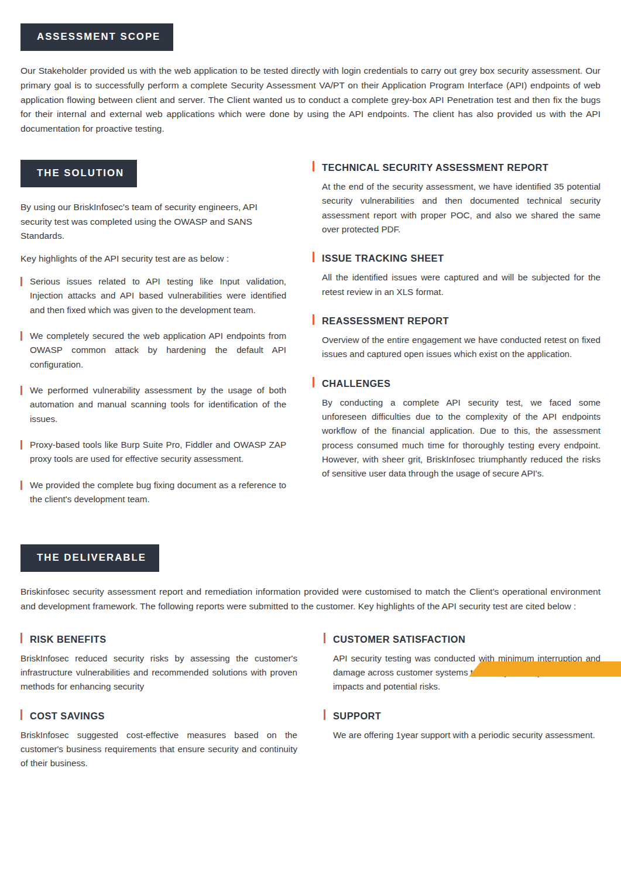Assessment Scope
Our Stakeholder provided us with the web application to be tested directly with login credentials to carry out grey box security assessment. Our primary goal is to successfully perform a complete Security Assessment VA/PT on their Application Program Interface (API) endpoints of web application flowing between client and server. The Client wanted us to conduct a complete grey-box API Penetration test and then fix the bugs for their internal and external web applications which were done by using the API endpoints. The client has also provided us with the API documentation for proactive testing.
The Solution
By using our BriskInfosec's team of security engineers, API security test was completed using the OWASP and SANS Standards.
Key highlights of the API security test are as below :
Serious issues related to API testing like Input validation, Injection attacks and API based vulnerabilities were identified and then fixed which was given to the development team.
We completely secured the web application API endpoints from OWASP common attack by hardening the default API configuration.
We performed vulnerability assessment by the usage of both automation and manual scanning tools for identification of the issues.
Proxy-based tools like Burp Suite Pro, Fiddler and OWASP ZAP proxy tools are used for effective security assessment.
We provided the complete bug fixing document as a reference to the client's development team.
Technical Security Assessment Report
At the end of the security assessment, we have identified 35 potential security vulnerabilities and then documented technical security assessment report with proper POC, and also we shared the same over protected PDF.
Issue Tracking Sheet
All the identified issues were captured and will be subjected for the retest review in an XLS format.
Reassessment Report
Overview of the entire engagement we have conducted retest on fixed issues and captured open issues which exist on the application.
Challenges
By conducting a complete API security test, we faced some unforeseen difficulties due to the complexity of the API endpoints workflow of the financial application. Due to this, the assessment process consumed much time for thoroughly testing every endpoint. However, with sheer grit, BriskInfosec triumphantly reduced the risks of sensitive user data through the usage of secure API's.
The Deliverable
Briskinfosec security assessment report and remediation information provided were customised to match the Client's operational environment and development framework. The following reports were submitted to the customer. Key highlights of the API security test are cited below :
Risk Benefits
BriskInfosec reduced security risks by assessing the customer's infrastructure vulnerabilities and recommended solutions with proven methods for enhancing security
Cost Savings
BriskInfosec suggested cost-effective measures based on the customer's business requirements that ensure security and continuity of their business.
Customer Satisfaction
API security testing was conducted with minimum interruption and damage across customer systems to identify security vulnerabilities, impacts and potential risks.
Support
We are offering 1year support with a periodic security assessment.